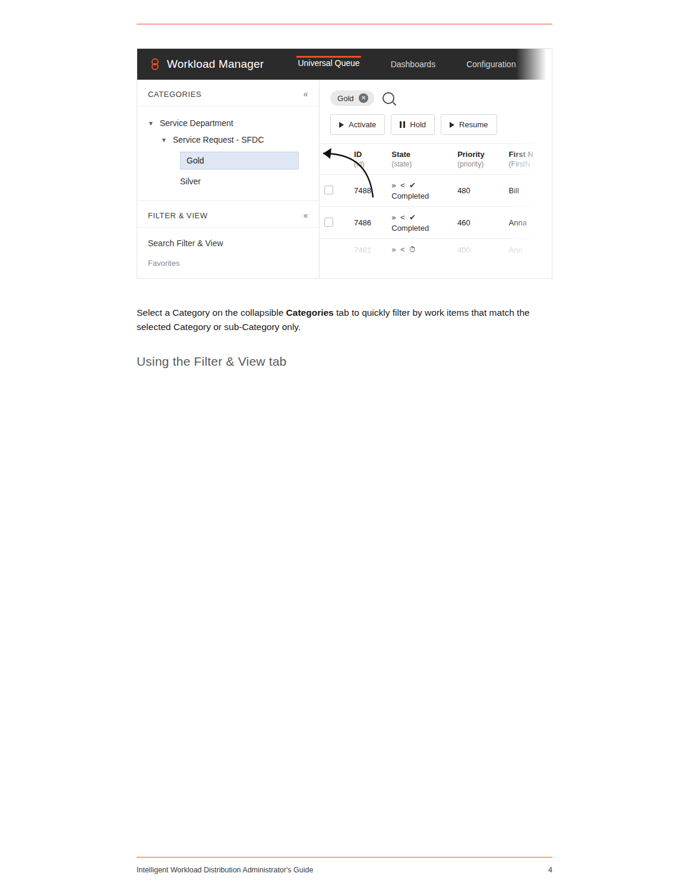Workload Manager Universal Queue Dashboards Configuration
CATEGORIES «
▼ Service Department
▼ Service Request - SFDC
Gold
Silver
FILTER & VIEW «
Search Filter & View
Favorites
Gold ✕
Activate Hold Resume
| | ID (id) | State (state) | Priority (priority) | First N (FirstN |
| --- | --- | --- | --- | --- |
| | 7488 | » < ✔ Completed | 480 | Bill |
| | 7486 | » < ✔ Completed | 460 | Anna |
| | 7481 | » < ⏱ | 400 | Ann |
Select a Category on the collapsible Categories tab to quickly filter by work items that match the selected Category or sub-Category only.
Using the Filter & View tab
Intelligent Workload Distribution Administrator's Guide 4